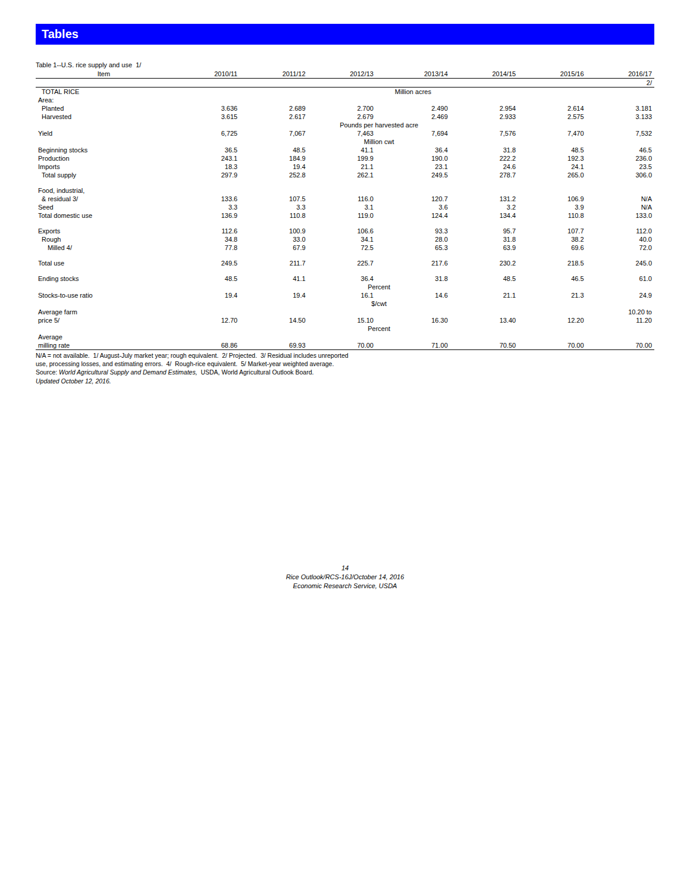Tables
Table 1--U.S. rice supply and use 1/
| Item | 2010/11 | 2011/12 | 2012/13 | 2013/14 | 2014/15 | 2015/16 | 2016/17 |
| --- | --- | --- | --- | --- | --- | --- | --- |
| | | | | | | | 2/ |
| TOTAL RICE | | Million acres | |
| Area: | | | | | | | |
| Planted | 3.636 | 2.689 | 2.700 | 2.490 | 2.954 | 2.614 | 3.181 |
| Harvested | 3.615 | 2.617 | 2.679 | 2.469 | 2.933 | 2.575 | 3.133 |
| | Pounds per harvested acre | |
| Yield | 6,725 | 7,067 | 7,463 | 7,694 | 7,576 | 7,470 | 7,532 |
| | Million cwt | |
| Beginning stocks | 36.5 | 48.5 | 41.1 | 36.4 | 31.8 | 48.5 | 46.5 |
| Production | 243.1 | 184.9 | 199.9 | 190.0 | 222.2 | 192.3 | 236.0 |
| Imports | 18.3 | 19.4 | 21.1 | 23.1 | 24.6 | 24.1 | 23.5 |
| Total supply | 297.9 | 252.8 | 262.1 | 249.5 | 278.7 | 265.0 | 306.0 |
| Food, industrial, | | | | | | | |
| & residual 3/ | 133.6 | 107.5 | 116.0 | 120.7 | 131.2 | 106.9 | N/A |
| Seed | 3.3 | 3.3 | 3.1 | 3.6 | 3.2 | 3.9 | N/A |
| Total domestic use | 136.9 | 110.8 | 119.0 | 124.4 | 134.4 | 110.8 | 133.0 |
| Exports | 112.6 | 100.9 | 106.6 | 93.3 | 95.7 | 107.7 | 112.0 |
| Rough | 34.8 | 33.0 | 34.1 | 28.0 | 31.8 | 38.2 | 40.0 |
| Milled 4/ | 77.8 | 67.9 | 72.5 | 65.3 | 63.9 | 69.6 | 72.0 |
| Total use | 249.5 | 211.7 | 225.7 | 217.6 | 230.2 | 218.5 | 245.0 |
| Ending stocks | 48.5 | 41.1 | 36.4 | 31.8 | 48.5 | 46.5 | 61.0 |
| | Percent | |
| Stocks-to-use ratio | 19.4 | 19.4 | 16.1 | 14.6 | 21.1 | 21.3 | 24.9 |
| | $/cwt | |
| Average farm | | | | | | | 10.20 to |
| price 5/ | 12.70 | 14.50 | 15.10 | 16.30 | 13.40 | 12.20 | 11.20 |
| | Percent | |
| Average | | | | | | | |
| milling rate | 68.86 | 69.93 | 70.00 | 71.00 | 70.50 | 70.00 | 70.00 |
N/A = not available. 1/ August-July market year; rough equivalent. 2/ Projected. 3/ Residual includes unreported
use, processing losses, and estimating errors. 4/ Rough-rice equivalent. 5/ Market-year weighted average.
Source: World Agricultural Supply and Demand Estimates, USDA, World Agricultural Outlook Board.
Updated October 12, 2016.
14
Rice Outlook/RCS-16J/October 14, 2016
Economic Research Service, USDA